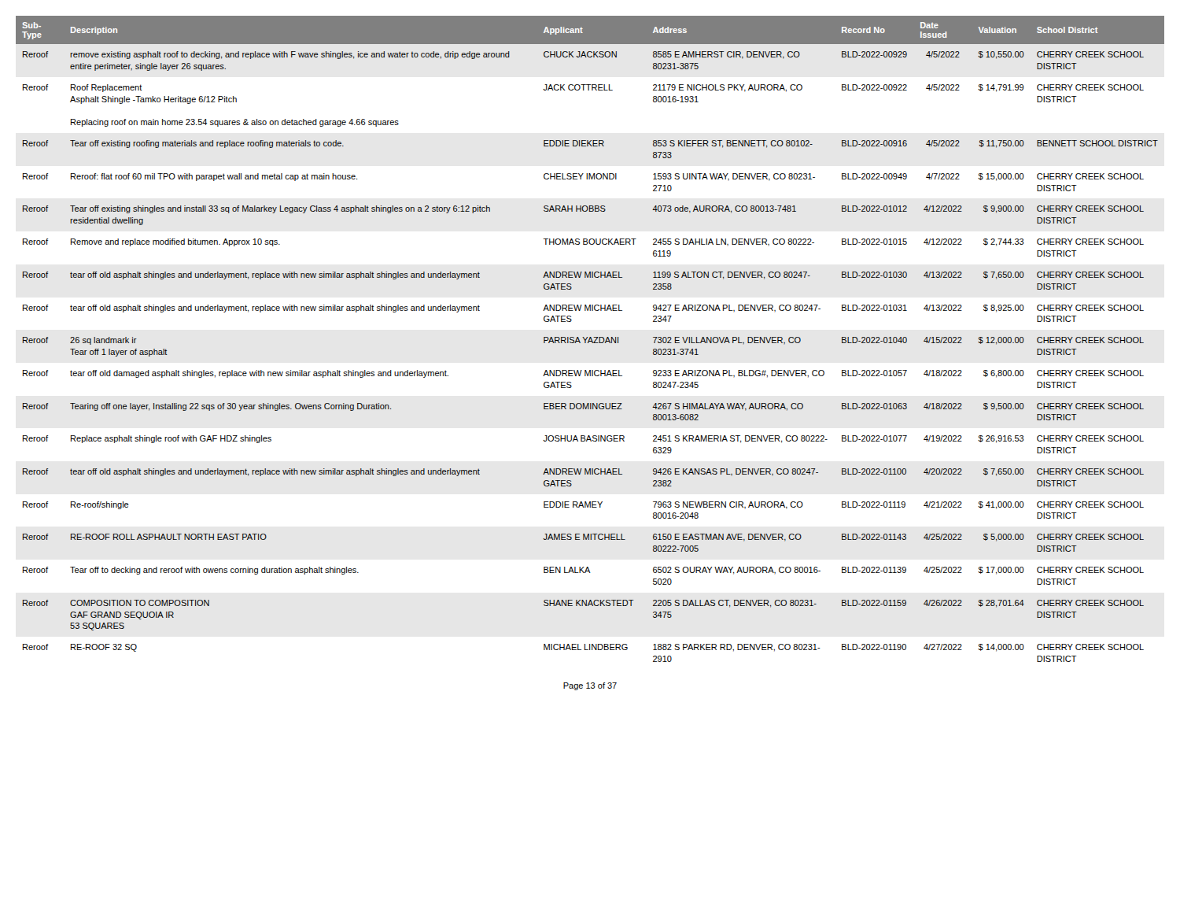| Sub-Type | Description | Applicant | Address | Record No | Date Issued | Valuation | School District |
| --- | --- | --- | --- | --- | --- | --- | --- |
| Reroof | remove existing asphalt roof to decking, and replace with F wave shingles, ice and water to code, drip edge around entire perimeter, single layer 26 squares. | CHUCK JACKSON | 8585 E AMHERST CIR, DENVER, CO 80231-3875 | BLD-2022-00929 | 4/5/2022 | $ 10,550.00 | CHERRY CREEK SCHOOL DISTRICT |
| Reroof | Roof Replacement Asphalt Shingle -Tamko Heritage 6/12 Pitch Replacing roof on main home 23.54 squares & also on detached garage 4.66 squares | JACK COTTRELL | 21179 E NICHOLS PKY, AURORA, CO 80016-1931 | BLD-2022-00922 | 4/5/2022 | $ 14,791.99 | CHERRY CREEK SCHOOL DISTRICT |
| Reroof | Tear off existing roofing materials and replace roofing materials to code. | EDDIE DIEKER | 853 S KIEFER ST, BENNETT, CO 80102-8733 | BLD-2022-00916 | 4/5/2022 | $ 11,750.00 | BENNETT SCHOOL DISTRICT |
| Reroof | Reroof: flat roof 60 mil TPO with parapet wall and metal cap at main house. | CHELSEY IMONDI | 1593 S UINTA WAY, DENVER, CO 80231-2710 | BLD-2022-00949 | 4/7/2022 | $ 15,000.00 | CHERRY CREEK SCHOOL DISTRICT |
| Reroof | Tear off existing shingles and install 33 sq of Malarkey Legacy Class 4 asphalt shingles on a 2 story 6:12 pitch residential dwelling | SARAH HOBBS | 4073 ode, AURORA, CO 80013-7481 | BLD-2022-01012 | 4/12/2022 | $ 9,900.00 | CHERRY CREEK SCHOOL DISTRICT |
| Reroof | Remove and replace modified bitumen. Approx 10 sqs. | THOMAS BOUCKAERT | 2455 S DAHLIA LN, DENVER, CO 80222-6119 | BLD-2022-01015 | 4/12/2022 | $ 2,744.33 | CHERRY CREEK SCHOOL DISTRICT |
| Reroof | tear off old asphalt shingles and underlayment, replace with new similar asphalt shingles and underlayment | ANDREW MICHAEL GATES | 1199 S ALTON CT, DENVER, CO 80247-2358 | BLD-2022-01030 | 4/13/2022 | $ 7,650.00 | CHERRY CREEK SCHOOL DISTRICT |
| Reroof | tear off old asphalt shingles and underlayment, replace with new similar asphalt shingles and underlayment | ANDREW MICHAEL GATES | 9427 E ARIZONA PL, DENVER, CO 80247-2347 | BLD-2022-01031 | 4/13/2022 | $ 8,925.00 | CHERRY CREEK SCHOOL DISTRICT |
| Reroof | 26 sq landmark ir Tear off 1 layer of asphalt | PARRISA YAZDANI | 7302 E VILLANOVA PL, DENVER, CO 80231-3741 | BLD-2022-01040 | 4/15/2022 | $ 12,000.00 | CHERRY CREEK SCHOOL DISTRICT |
| Reroof | tear off old damaged asphalt shingles, replace with new similar asphalt shingles and underlayment. | ANDREW MICHAEL GATES | 9233 E ARIZONA PL, BLDG#, DENVER, CO 80247-2345 | BLD-2022-01057 | 4/18/2022 | $ 6,800.00 | CHERRY CREEK SCHOOL DISTRICT |
| Reroof | Tearing off one layer, Installing 22 sqs of 30 year shingles. Owens Corning Duration. | EBER DOMINGUEZ | 4267 S HIMALAYA WAY, AURORA, CO 80013-6082 | BLD-2022-01063 | 4/18/2022 | $ 9,500.00 | CHERRY CREEK SCHOOL DISTRICT |
| Reroof | Replace asphalt shingle roof with GAF HDZ shingles | JOSHUA BASINGER | 2451 S KRAMERIA ST, DENVER, CO 80222-6329 | BLD-2022-01077 | 4/19/2022 | $ 26,916.53 | CHERRY CREEK SCHOOL DISTRICT |
| Reroof | tear off old asphalt shingles and underlayment, replace with new similar asphalt shingles and underlayment | ANDREW MICHAEL GATES | 9426 E KANSAS PL, DENVER, CO 80247-2382 | BLD-2022-01100 | 4/20/2022 | $ 7,650.00 | CHERRY CREEK SCHOOL DISTRICT |
| Reroof | Re-roof/shingle | EDDIE RAMEY | 7963 S NEWBERN CIR, AURORA, CO 80016-2048 | BLD-2022-01119 | 4/21/2022 | $ 41,000.00 | CHERRY CREEK SCHOOL DISTRICT |
| Reroof | RE-ROOF ROLL ASPHAULT NORTH EAST PATIO | JAMES E MITCHELL | 6150 E EASTMAN AVE, DENVER, CO 80222-7005 | BLD-2022-01143 | 4/25/2022 | $ 5,000.00 | CHERRY CREEK SCHOOL DISTRICT |
| Reroof | Tear off to decking and reroof with owens corning duration asphalt shingles. | BEN LALKA | 6502 S OURAY WAY, AURORA, CO 80016-5020 | BLD-2022-01139 | 4/25/2022 | $ 17,000.00 | CHERRY CREEK SCHOOL DISTRICT |
| Reroof | COMPOSITION TO COMPOSITION GAF GRAND SEQUOIA IR 53 SQUARES | SHANE KNACKSTEDT | 2205 S DALLAS CT, DENVER, CO 80231-3475 | BLD-2022-01159 | 4/26/2022 | $ 28,701.64 | CHERRY CREEK SCHOOL DISTRICT |
| Reroof | RE-ROOF 32 SQ | MICHAEL LINDBERG | 1882 S PARKER RD, DENVER, CO 80231-2910 | BLD-2022-01190 | 4/27/2022 | $ 14,000.00 | CHERRY CREEK SCHOOL DISTRICT |
Page 13 of 37